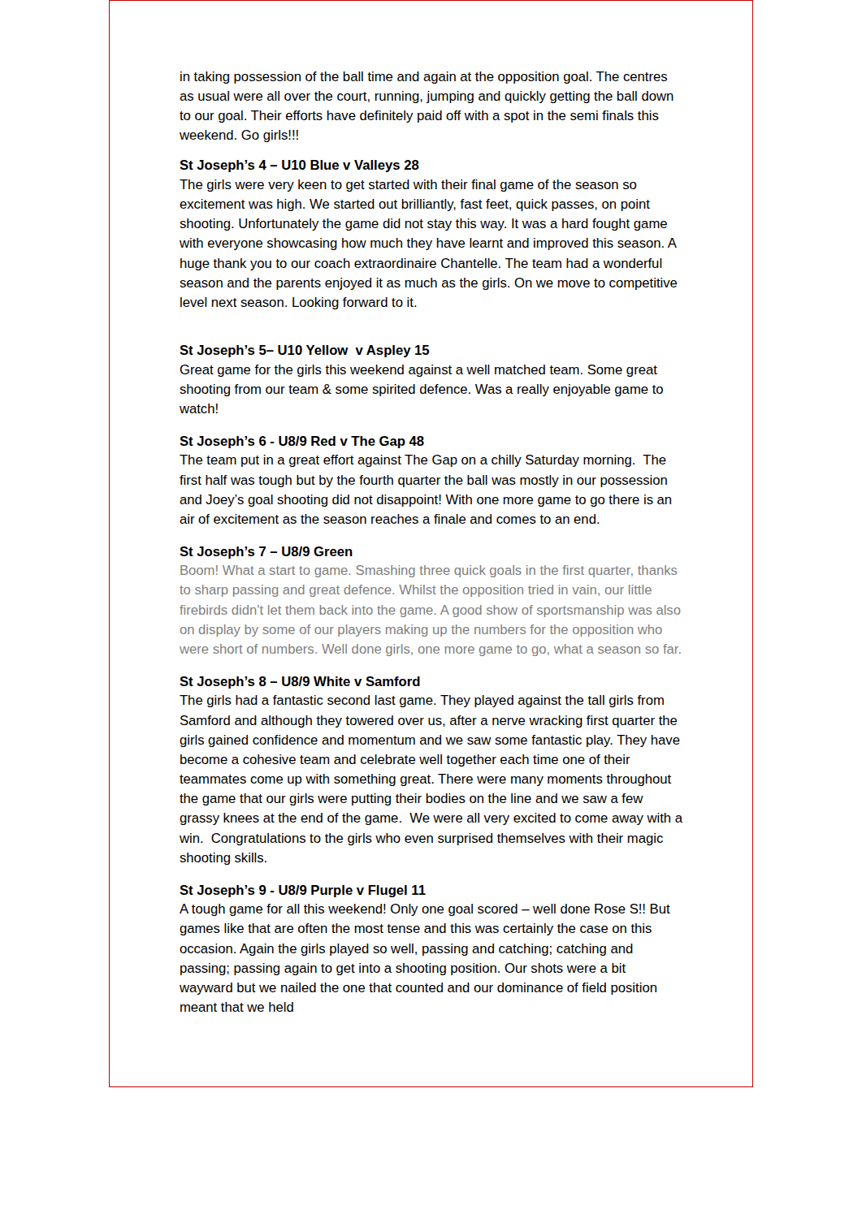in taking possession of the ball time and again at the opposition goal. The centres as usual were all over the court, running, jumping and quickly getting the ball down to our goal. Their efforts have definitely paid off with a spot in the semi finals this weekend. Go girls!!!
St Joseph’s 4 – U10 Blue v Valleys 28
The girls were very keen to get started with their final game of the season so excitement was high. We started out brilliantly, fast feet, quick passes, on point shooting. Unfortunately the game did not stay this way. It was a hard fought game with everyone showcasing how much they have learnt and improved this season. A huge thank you to our coach extraordinaire Chantelle. The team had a wonderful season and the parents enjoyed it as much as the girls. On we move to competitive level next season. Looking forward to it.
St Joseph’s 5– U10 Yellow v Aspley 15
Great game for the girls this weekend against a well matched team. Some great shooting from our team & some spirited defence. Was a really enjoyable game to watch!
St Joseph’s 6 - U8/9 Red v The Gap 48
The team put in a great effort against The Gap on a chilly Saturday morning. The first half was tough but by the fourth quarter the ball was mostly in our possession and Joey’s goal shooting did not disappoint! With one more game to go there is an air of excitement as the season reaches a finale and comes to an end.
St Joseph’s 7 – U8/9 Green
Boom! What a start to game. Smashing three quick goals in the first quarter, thanks to sharp passing and great defence. Whilst the opposition tried in vain, our little firebirds didn't let them back into the game. A good show of sportsmanship was also on display by some of our players making up the numbers for the opposition who were short of numbers. Well done girls, one more game to go, what a season so far.
St Joseph’s 8 – U8/9 White v Samford
The girls had a fantastic second last game. They played against the tall girls from Samford and although they towered over us, after a nerve wracking first quarter the girls gained confidence and momentum and we saw some fantastic play. They have become a cohesive team and celebrate well together each time one of their teammates come up with something great. There were many moments throughout the game that our girls were putting their bodies on the line and we saw a few grassy knees at the end of the game. We were all very excited to come away with a win. Congratulations to the girls who even surprised themselves with their magic shooting skills.
St Joseph’s 9 - U8/9 Purple v Flugel 11
A tough game for all this weekend! Only one goal scored – well done Rose S!! But games like that are often the most tense and this was certainly the case on this occasion. Again the girls played so well, passing and catching; catching and passing; passing again to get into a shooting position. Our shots were a bit wayward but we nailed the one that counted and our dominance of field position meant that we held